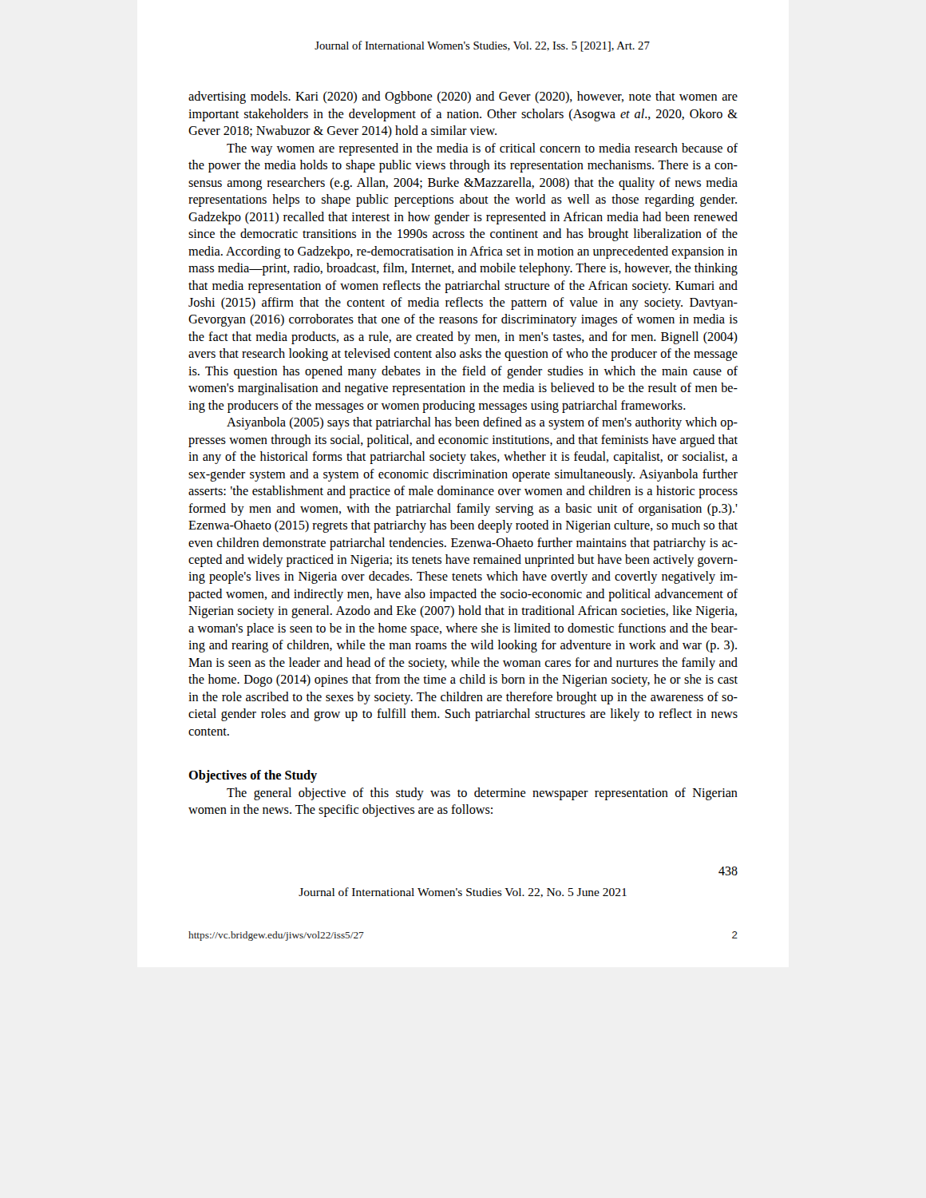Journal of International Women's Studies, Vol. 22, Iss. 5 [2021], Art. 27
advertising models. Kari (2020) and Ogbbone (2020) and Gever (2020), however, note that women are important stakeholders in the development of a nation. Other scholars (Asogwa et al., 2020, Okoro & Gever 2018; Nwabuzor & Gever 2014) hold a similar view.
The way women are represented in the media is of critical concern to media research because of the power the media holds to shape public views through its representation mechanisms. There is a consensus among researchers (e.g. Allan, 2004; Burke &Mazzarella, 2008) that the quality of news media representations helps to shape public perceptions about the world as well as those regarding gender. Gadzekpo (2011) recalled that interest in how gender is represented in African media had been renewed since the democratic transitions in the 1990s across the continent and has brought liberalization of the media. According to Gadzekpo, re-democratisation in Africa set in motion an unprecedented expansion in mass media—print, radio, broadcast, film, Internet, and mobile telephony. There is, however, the thinking that media representation of women reflects the patriarchal structure of the African society. Kumari and Joshi (2015) affirm that the content of media reflects the pattern of value in any society. Davtyan-Gevorgyan (2016) corroborates that one of the reasons for discriminatory images of women in media is the fact that media products, as a rule, are created by men, in men's tastes, and for men. Bignell (2004) avers that research looking at televised content also asks the question of who the producer of the message is. This question has opened many debates in the field of gender studies in which the main cause of women's marginalisation and negative representation in the media is believed to be the result of men being the producers of the messages or women producing messages using patriarchal frameworks.
Asiyanbola (2005) says that patriarchal has been defined as a system of men's authority which oppresses women through its social, political, and economic institutions, and that feminists have argued that in any of the historical forms that patriarchal society takes, whether it is feudal, capitalist, or socialist, a sex-gender system and a system of economic discrimination operate simultaneously. Asiyanbola further asserts: 'the establishment and practice of male dominance over women and children is a historic process formed by men and women, with the patriarchal family serving as a basic unit of organisation (p.3).' Ezenwa-Ohaeto (2015) regrets that patriarchy has been deeply rooted in Nigerian culture, so much so that even children demonstrate patriarchal tendencies. Ezenwa-Ohaeto further maintains that patriarchy is accepted and widely practiced in Nigeria; its tenets have remained unprinted but have been actively governing people's lives in Nigeria over decades. These tenets which have overtly and covertly negatively impacted women, and indirectly men, have also impacted the socio-economic and political advancement of Nigerian society in general. Azodo and Eke (2007) hold that in traditional African societies, like Nigeria, a woman's place is seen to be in the home space, where she is limited to domestic functions and the bearing and rearing of children, while the man roams the wild looking for adventure in work and war (p. 3). Man is seen as the leader and head of the society, while the woman cares for and nurtures the family and the home. Dogo (2014) opines that from the time a child is born in the Nigerian society, he or she is cast in the role ascribed to the sexes by society. The children are therefore brought up in the awareness of societal gender roles and grow up to fulfill them. Such patriarchal structures are likely to reflect in news content.
Objectives of the Study
The general objective of this study was to determine newspaper representation of Nigerian women in the news. The specific objectives are as follows:
438
Journal of International Women's Studies Vol. 22, No. 5 June 2021
https://vc.bridgew.edu/jiws/vol22/iss5/27 2